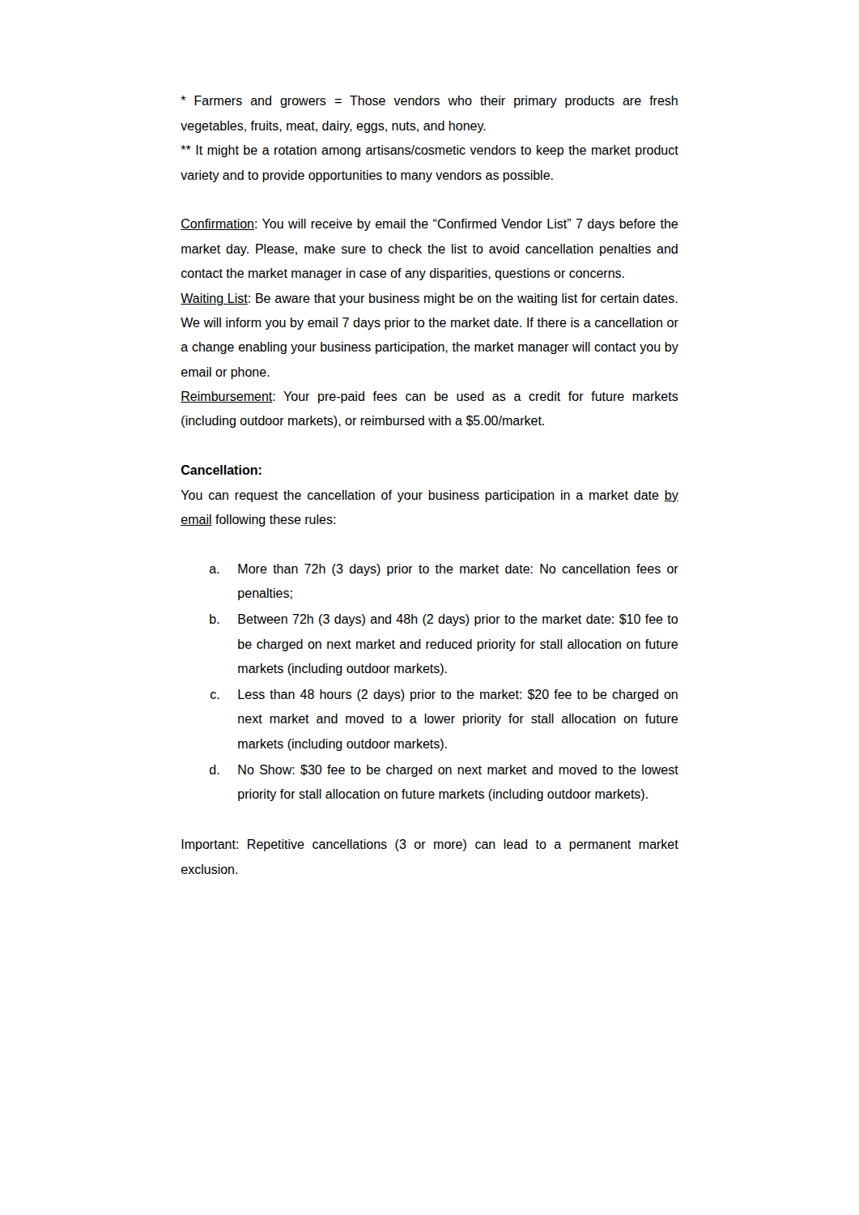* Farmers and growers = Those vendors who their primary products are fresh vegetables, fruits, meat, dairy, eggs, nuts, and honey.
** It might be a rotation among artisans/cosmetic vendors to keep the market product variety and to provide opportunities to many vendors as possible.
Confirmation: You will receive by email the “Confirmed Vendor List” 7 days before the market day. Please, make sure to check the list to avoid cancellation penalties and contact the market manager in case of any disparities, questions or concerns.
Waiting List: Be aware that your business might be on the waiting list for certain dates. We will inform you by email 7 days prior to the market date. If there is a cancellation or a change enabling your business participation, the market manager will contact you by email or phone.
Reimbursement: Your pre-paid fees can be used as a credit for future markets (including outdoor markets), or reimbursed with a $5.00/market.
Cancellation:
You can request the cancellation of your business participation in a market date by email following these rules:
More than 72h (3 days) prior to the market date: No cancellation fees or penalties;
Between 72h (3 days) and 48h (2 days) prior to the market date: $10 fee to be charged on next market and reduced priority for stall allocation on future markets (including outdoor markets).
Less than 48 hours (2 days) prior to the market: $20 fee to be charged on next market and moved to a lower priority for stall allocation on future markets (including outdoor markets).
No Show: $30 fee to be charged on next market and moved to the lowest priority for stall allocation on future markets (including outdoor markets).
Important: Repetitive cancellations (3 or more) can lead to a permanent market exclusion.